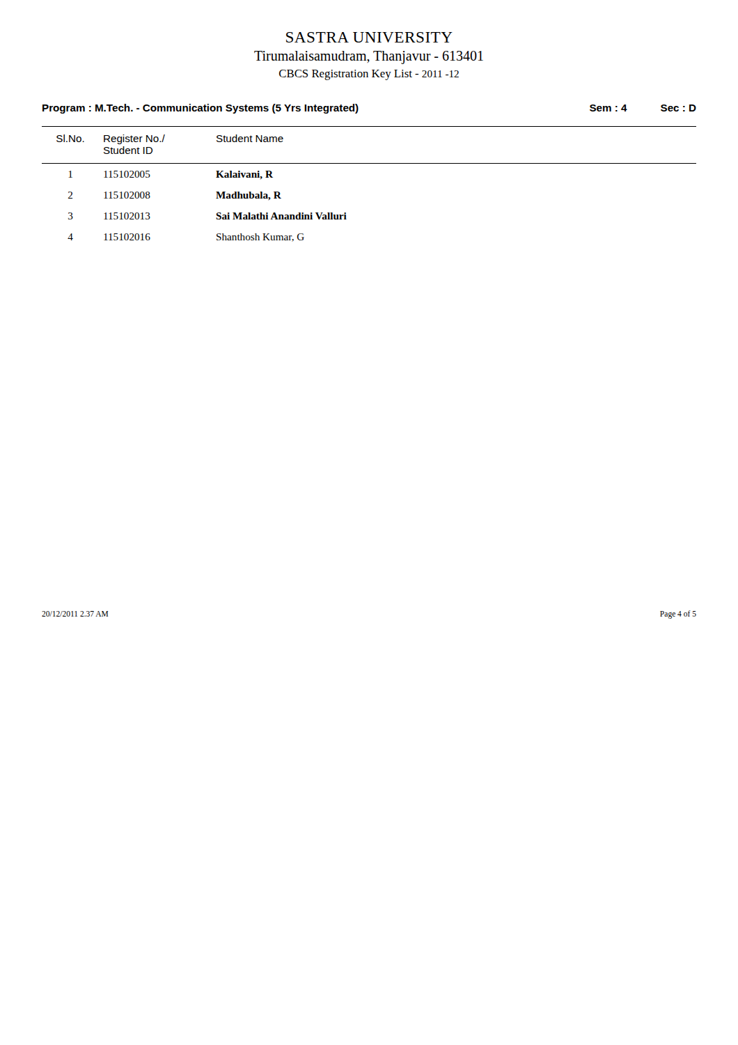SASTRA UNIVERSITY
Tirumalaisamudram, Thanjavur - 613401
CBCS Registration Key List - 2011 -12
Program : M.Tech. - Communication Systems (5 Yrs Integrated) Sem : 4 Sec : D
| Sl.No. | Register No./ Student ID | Student Name |
| --- | --- | --- |
| 1 | 115102005 | Kalaivani, R |
| 2 | 115102008 | Madhubala, R |
| 3 | 115102013 | Sai Malathi Anandini Valluri |
| 4 | 115102016 | Shanthosh Kumar, G |
20/12/2011 2.37 AM Page 4 of 5